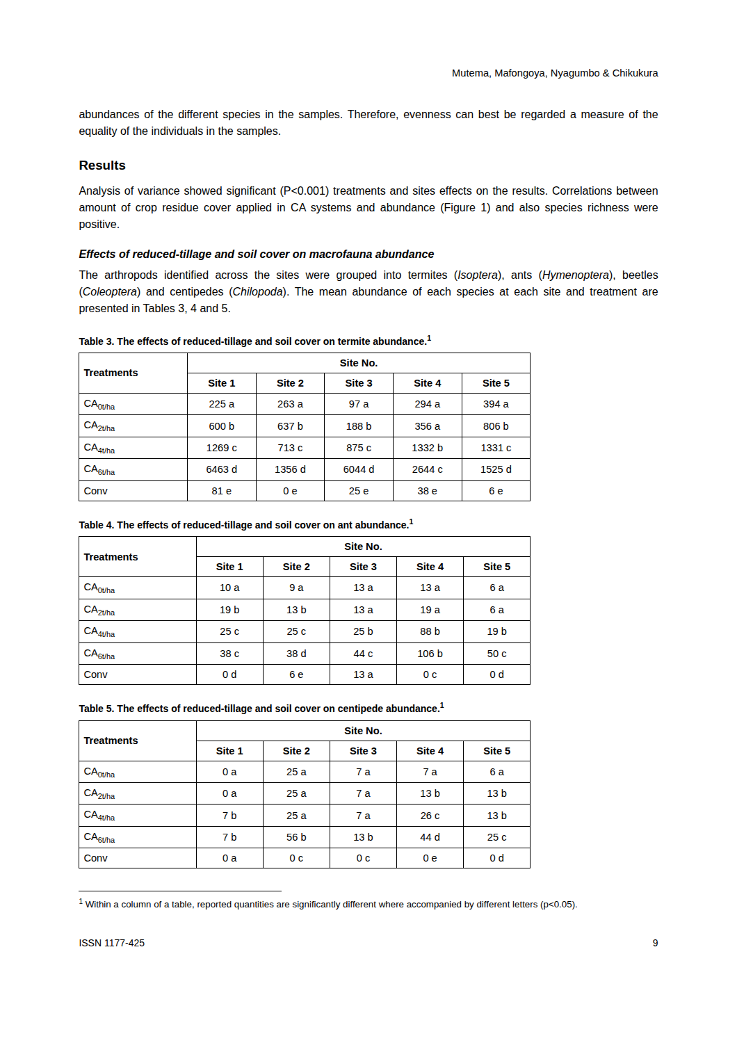Mutema, Mafongoya, Nyagumbo & Chikukura
abundances of the different species in the samples. Therefore, evenness can best be regarded a measure of the equality of the individuals in the samples.
Results
Analysis of variance showed significant (P<0.001) treatments and sites effects on the results. Correlations between amount of crop residue cover applied in CA systems and abundance (Figure 1) and also species richness were positive.
Effects of reduced-tillage and soil cover on macrofauna abundance
The arthropods identified across the sites were grouped into termites (Isoptera), ants (Hymenoptera), beetles (Coleoptera) and centipedes (Chilopoda). The mean abundance of each species at each site and treatment are presented in Tables 3, 4 and 5.
Table 3. The effects of reduced-tillage and soil cover on termite abundance.1
| Treatments | Site No. |
| --- | --- |
| Site 1 | Site 2 | Site 3 | Site 4 | Site 5 |
| CA 0t/ha | 225 a | 263 a | 97 a | 294 a | 394 a |
| CA 2t/ha | 600 b | 637 b | 188 b | 356 a | 806 b |
| CA 4t/ha | 1269 c | 713 c | 875 c | 1332 b | 1331 c |
| CA 6t/ha | 6463 d | 1356 d | 6044 d | 2644 c | 1525 d |
| Conv | 81 e | 0 e | 25 e | 38 e | 6 e |
Table 4. The effects of reduced-tillage and soil cover on ant abundance.1
| Treatments | Site No. |
| --- | --- |
| Site 1 | Site 2 | Site 3 | Site 4 | Site 5 |
| CA 0t/ha | 10 a | 9 a | 13 a | 13 a | 6 a |
| CA 2t/ha | 19 b | 13 b | 13 a | 19 a | 6 a |
| CA 4t/ha | 25 c | 25 c | 25 b | 88 b | 19 b |
| CA 6t/ha | 38 c | 38 d | 44 c | 106 b | 50 c |
| Conv | 0 d | 6 e | 13 a | 0 c | 0 d |
Table 5. The effects of reduced-tillage and soil cover on centipede abundance.1
| Treatments | Site No. |
| --- | --- |
| Site 1 | Site 2 | Site 3 | Site 4 | Site 5 |
| CA 0t/ha | 0 a | 25 a | 7 a | 7 a | 6 a |
| CA 2t/ha | 0 a | 25 a | 7 a | 13 b | 13 b |
| CA 4t/ha | 7 b | 25 a | 7 a | 26 c | 13 b |
| CA 6t/ha | 7 b | 56 b | 13 b | 44 d | 25 c |
| Conv | 0 a | 0 c | 0 c | 0 e | 0 d |
1 Within a column of a table, reported quantities are significantly different where accompanied by different letters (p<0.05).
ISSN 1177-425 9